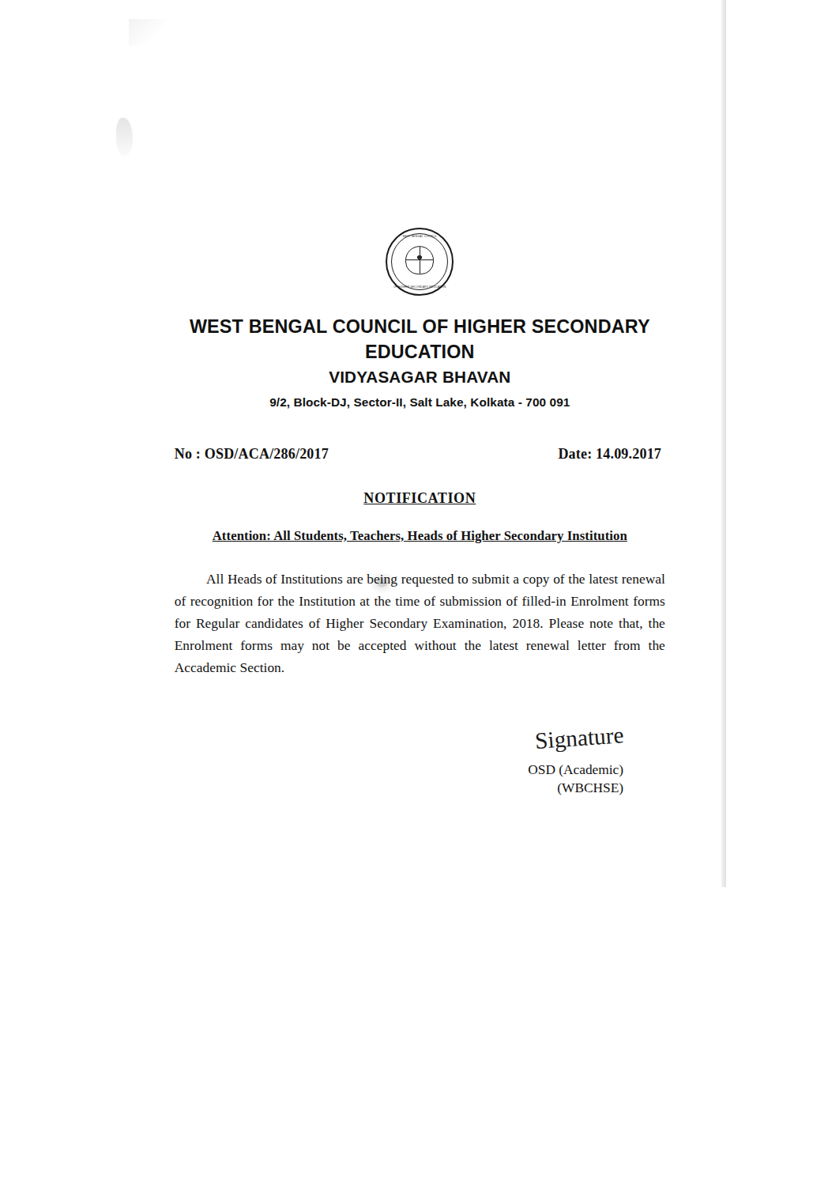WEST BENGAL COUNCIL OF HIGHER SECONDARY EDUCATION
WEST BENGAL COUNCIL OF HIGHER SECONDARY EDUCATION
VIDYASAGAR BHAVAN
9/2, Block-DJ, Sector-II, Salt Lake, Kolkata - 700 091
No : OSD/ACA/286/2017 Date: 14.09.2017
NOTIFICATION
Attention: All Students, Teachers, Heads of Higher Secondary Institution
All Heads of Institutions are being requested to submit a copy of the latest renewal of recognition for the Institution at the time of submission of filled-in Enrolment forms for Regular candidates of Higher Secondary Examination, 2018. Please note that, the Enrolment forms may not be accepted without the latest renewal letter from the Accademic Section.
Signature
OSD (Academic)
(WBCHSE)